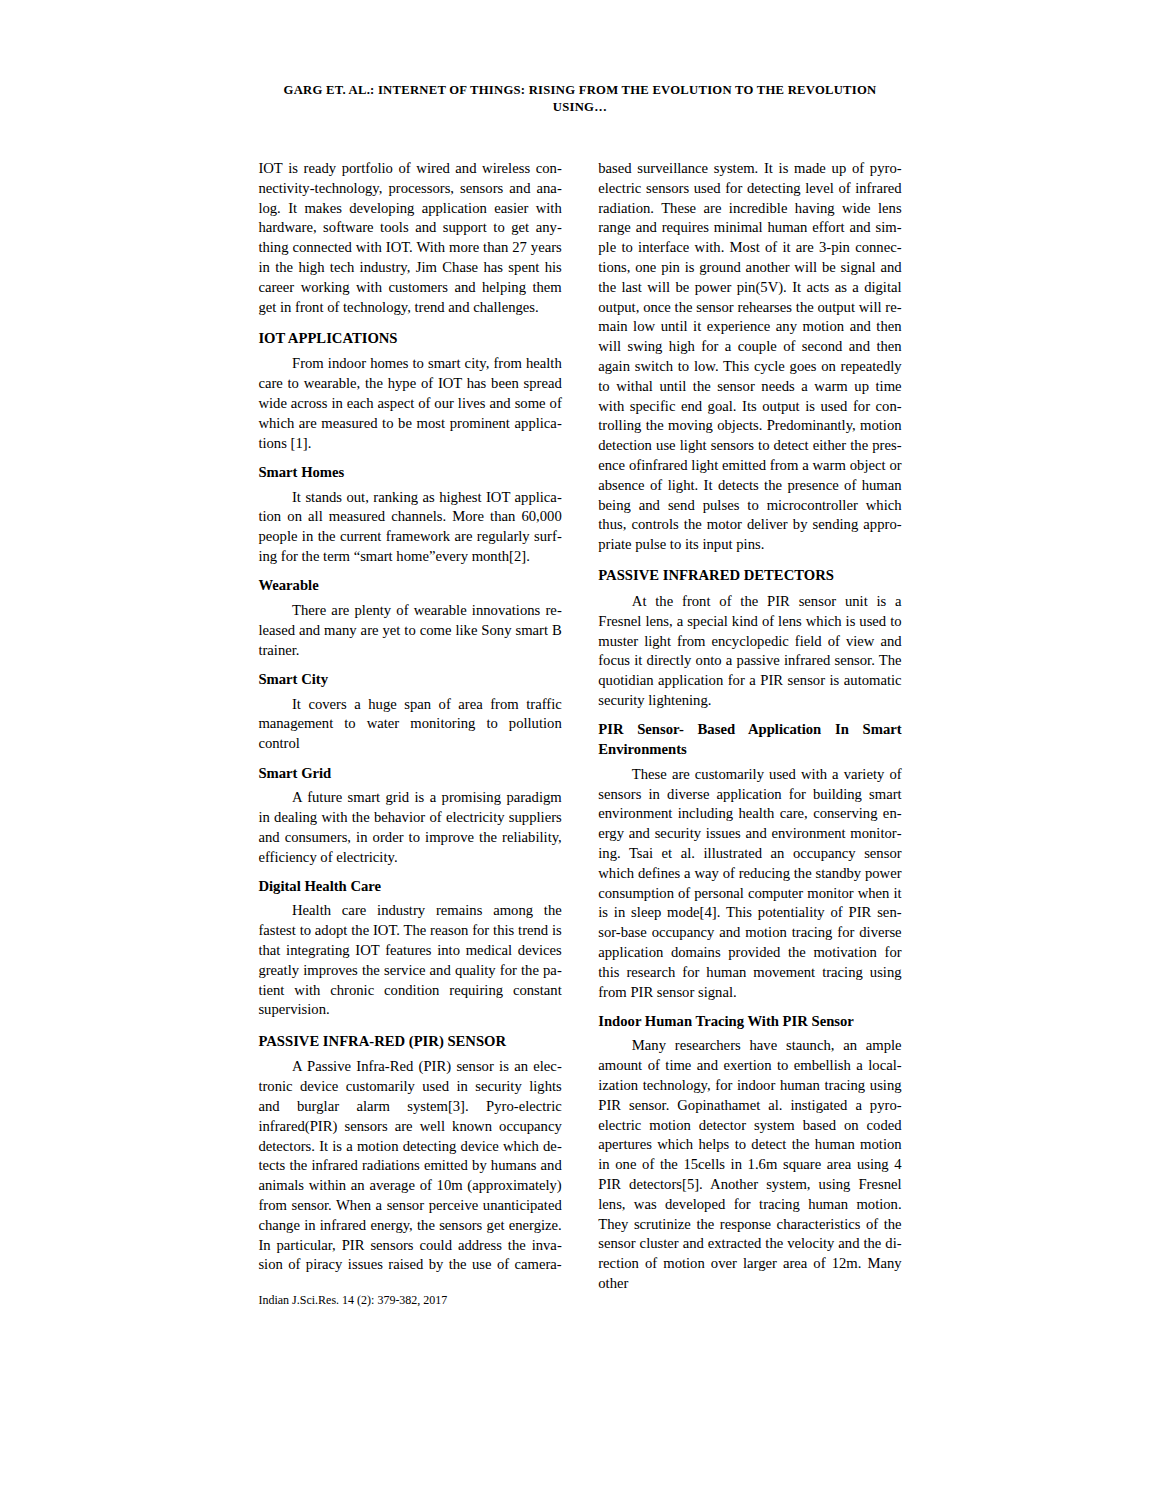GARG ET. AL.: INTERNET OF THINGS: RISING FROM THE EVOLUTION TO THE REVOLUTION USING…
IOT is ready portfolio of wired and wireless connectivity-technology, processors, sensors and analog. It makes developing application easier with hardware, software tools and support to get anything connected with IOT. With more than 27 years in the high tech industry, Jim Chase has spent his career working with customers and helping them get in front of technology, trend and challenges.
IOT Applications
From indoor homes to smart city, from health care to wearable, the hype of IOT has been spread wide across in each aspect of our lives and some of which are measured to be most prominent applications [1].
Smart Homes
It stands out, ranking as highest IOT application on all measured channels. More than 60,000 people in the current framework are regularly surfing for the term “smart home”every month[2].
Wearable
There are plenty of wearable innovations released and many are yet to come like Sony smart B trainer.
Smart City
It covers a huge span of area from traffic management to water monitoring to pollution control
Smart Grid
A future smart grid is a promising paradigm in dealing with the behavior of electricity suppliers and consumers, in order to improve the reliability, efficiency of electricity.
Digital Health Care
Health care industry remains among the fastest to adopt the IOT. The reason for this trend is that integrating IOT features into medical devices greatly improves the service and quality for the patient with chronic condition requiring constant supervision.
Passive Infra-Red (PIR) Sensor
A Passive Infra-Red (PIR) sensor is an electronic device customarily used in security lights and burglar alarm system[3]. Pyro-electric infrared(PIR) sensors are well known occupancy detectors. It is a motion detecting device which detects the infrared radiations emitted by humans and animals within an average of 10m (approximately) from sensor. When a sensor perceive unanticipated change in infrared energy, the sensors get energize. In particular, PIR sensors could address the invasion of piracy issues raised by the use of camera-based surveillance system. It is made up of pyro-electric sensors used for detecting level of infrared radiation. These are incredible having wide lens range and requires minimal human effort and simple to interface with. Most of it are 3-pin connections, one pin is ground another will be signal and the last will be power pin(5V). It acts as a digital output, once the sensor rehearses the output will remain low until it experience any motion and then will swing high for a couple of second and then again switch to low. This cycle goes on repeatedly to withal until the sensor needs a warm up time with specific end goal. Its output is used for controlling the moving objects. Predominantly, motion detection use light sensors to detect either the presence ofinfrared light emitted from a warm object or absence of light. It detects the presence of human being and send pulses to microcontroller which thus, controls the motor deliver by sending appropriate pulse to its input pins.
Passive Infrared Detectors
At the front of the PIR sensor unit is a Fresnel lens, a special kind of lens which is used to muster light from encyclopedic field of view and focus it directly onto a passive infrared sensor. The quotidian application for a PIR sensor is automatic security lightening.
PIR Sensor- Based Application In Smart Environments
These are customarily used with a variety of sensors in diverse application for building smart environment including health care, conserving energy and security issues and environment monitoring. Tsai et al. illustrated an occupancy sensor which defines a way of reducing the standby power consumption of personal computer monitor when it is in sleep mode[4]. This potentiality of PIR sensor-base occupancy and motion tracing for diverse application domains provided the motivation for this research for human movement tracing using from PIR sensor signal.
Indoor Human Tracing With PIR Sensor
Many researchers have staunch, an ample amount of time and exertion to embellish a localization technology, for indoor human tracing using PIR sensor. Gopinathamet al. instigated a pyro-electric motion detector system based on coded apertures which helps to detect the human motion in one of the 15cells in 1.6m square area using 4 PIR detectors[5]. Another system, using Fresnel lens, was developed for tracing human motion. They scrutinize the response characteristics of the sensor cluster and extracted the velocity and the direction of motion over larger area of 12m. Many other
Indian J.Sci.Res. 14 (2): 379-382, 2017